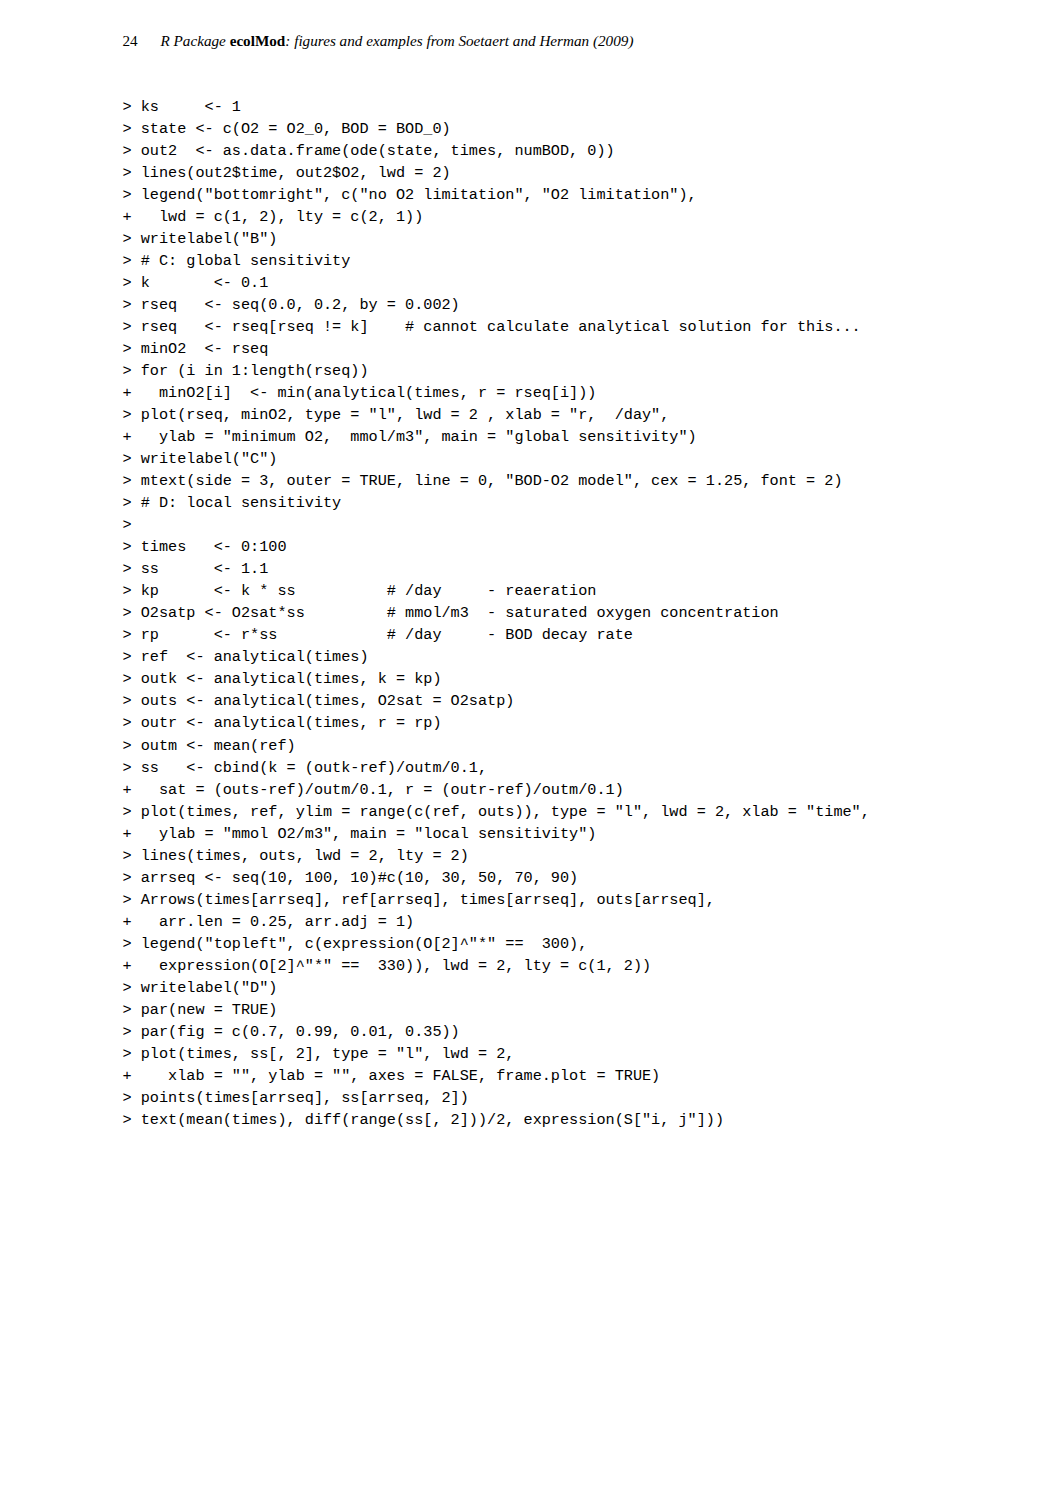24 R Package ecolMod: figures and examples from Soetaert and Herman (2009)
> ks     <- 1
> state <- c(O2 = O2_0, BOD = BOD_0)
> out2  <- as.data.frame(ode(state, times, numBOD, 0))
> lines(out2$time, out2$O2, lwd = 2)
> legend("bottomright", c("no O2 limitation", "O2 limitation"),
+   lwd = c(1, 2), lty = c(2, 1))
> writelabel("B")
> # C: global sensitivity
> k       <- 0.1
> rseq   <- seq(0.0, 0.2, by = 0.002)
> rseq   <- rseq[rseq != k]    # cannot calculate analytical solution for this...
> minO2  <- rseq
> for (i in 1:length(rseq))
+   minO2[i]  <- min(analytical(times, r = rseq[i]))
> plot(rseq, minO2, type = "l", lwd = 2 , xlab = "r,  /day",
+   ylab = "minimum O2,  mmol/m3", main = "global sensitivity")
> writelabel("C")
> mtext(side = 3, outer = TRUE, line = 0, "BOD-O2 model", cex = 1.25, font = 2)
> # D: local sensitivity
>
> times   <- 0:100
> ss      <- 1.1
> kp      <- k * ss          # /day     - reaeration
> O2satp <- O2sat*ss         # mmol/m3  - saturated oxygen concentration
> rp      <- r*ss            # /day     - BOD decay rate
> ref  <- analytical(times)
> outk <- analytical(times, k = kp)
> outs <- analytical(times, O2sat = O2satp)
> outr <- analytical(times, r = rp)
> outm <- mean(ref)
> ss   <- cbind(k = (outk-ref)/outm/0.1,
+   sat = (outs-ref)/outm/0.1, r = (outr-ref)/outm/0.1)
> plot(times, ref, ylim = range(c(ref, outs)), type = "l", lwd = 2, xlab = "time",
+   ylab = "mmol O2/m3", main = "local sensitivity")
> lines(times, outs, lwd = 2, lty = 2)
> arrseq <- seq(10, 100, 10)#c(10, 30, 50, 70, 90)
> Arrows(times[arrseq], ref[arrseq], times[arrseq], outs[arrseq],
+   arr.len = 0.25, arr.adj = 1)
> legend("topleft", c(expression(O[2]^"*" ==  300),
+   expression(O[2]^"*" ==  330)), lwd = 2, lty = c(1, 2))
> writelabel("D")
> par(new = TRUE)
> par(fig = c(0.7, 0.99, 0.01, 0.35))
> plot(times, ss[, 2], type = "l", lwd = 2,
+    xlab = "", ylab = "", axes = FALSE, frame.plot = TRUE)
> points(times[arrseq], ss[arrseq, 2])
> text(mean(times), diff(range(ss[, 2]))/2, expression(S["i, j"]))